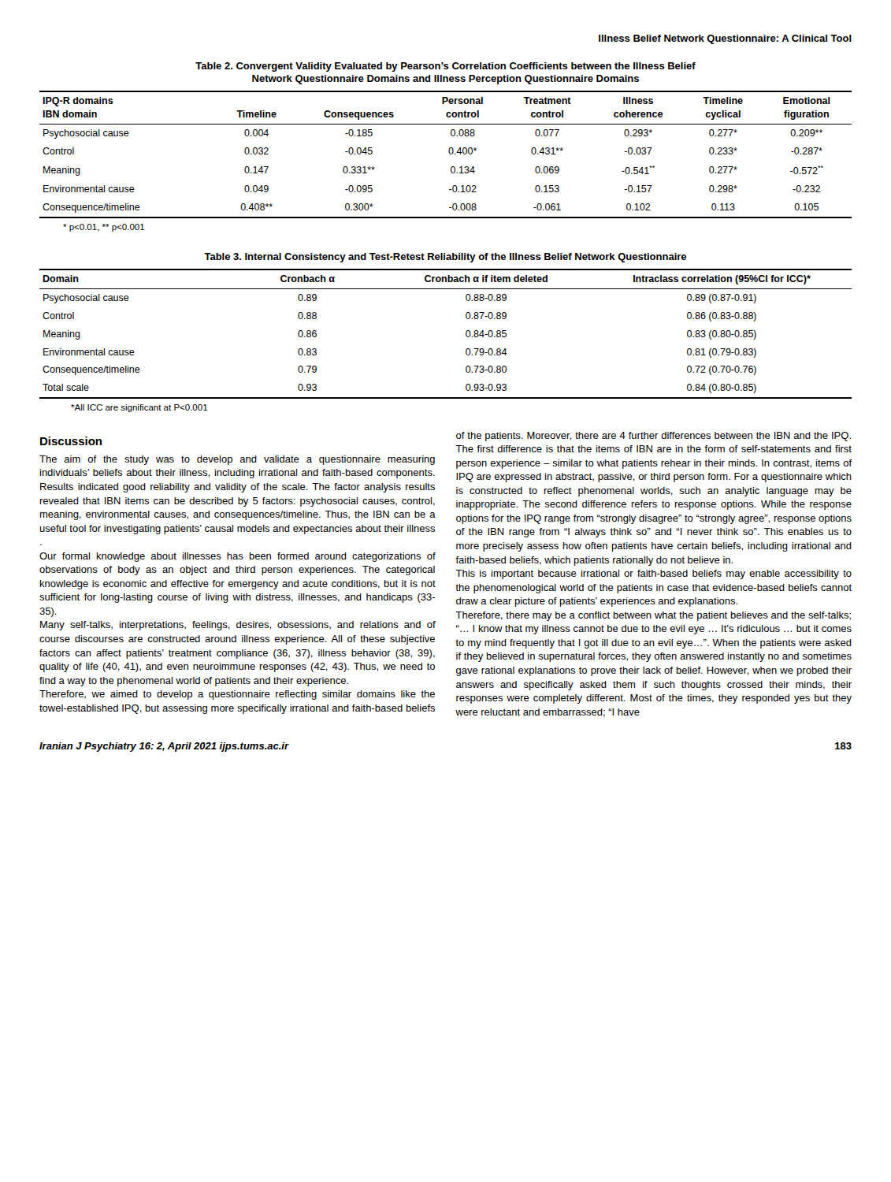Illness Belief Network Questionnaire: A Clinical Tool
Table 2. Convergent Validity Evaluated by Pearson’s Correlation Coefficients between the Illness Belief
Network Questionnaire Domains and Illness Perception Questionnaire Domains
| IPQ-R domains IBN domain | Timeline | Consequences | Personal control | Treatment control | Illness coherence | Timeline cyclical | Emotional figuration |
| --- | --- | --- | --- | --- | --- | --- | --- |
| Psychosocial cause | 0.004 | -0.185 | 0.088 | 0.077 | 0.293* | 0.277* | 0.209** |
| Control | 0.032 | -0.045 | 0.400* | 0.431** | -0.037 | 0.233* | -0.287* |
| Meaning | 0.147 | 0.331** | 0.134 | 0.069 | -0.541 ** | 0.277* | -0.572 ** |
| Environmental cause | 0.049 | -0.095 | -0.102 | 0.153 | -0.157 | 0.298* | -0.232 |
| Consequence/timeline | 0.408** | 0.300* | -0.008 | -0.061 | 0.102 | 0.113 | 0.105 |
* p<0.01, ** p<0.001
Table 3. Internal Consistency and Test-Retest Reliability of the Illness Belief Network Questionnaire
| Domain | Cronbach α | Cronbach α if item deleted | Intraclass correlation (95%CI for ICC)* |
| --- | --- | --- | --- |
| Psychosocial cause | 0.89 | 0.88-0.89 | 0.89 (0.87-0.91) |
| Control | 0.88 | 0.87-0.89 | 0.86 (0.83-0.88) |
| Meaning | 0.86 | 0.84-0.85 | 0.83 (0.80-0.85) |
| Environmental cause | 0.83 | 0.79-0.84 | 0.81 (0.79-0.83) |
| Consequence/timeline | 0.79 | 0.73-0.80 | 0.72 (0.70-0.76) |
| Total scale | 0.93 | 0.93-0.93 | 0.84 (0.80-0.85) |
*All ICC are significant at P<0.001
Discussion
The aim of the study was to develop and validate a questionnaire measuring individuals’ beliefs about their illness, including irrational and faith-based components. Results indicated good reliability and validity of the scale. The factor analysis results revealed that IBN items can be described by 5 factors: psychosocial causes, control, meaning, environmental causes, and consequences/timeline. Thus, the IBN can be a useful tool for investigating patients’ causal models and expectancies about their illness .
Our formal knowledge about illnesses has been formed around categorizations of observations of body as an object and third person experiences. The categorical knowledge is economic and effective for emergency and acute conditions, but it is not sufficient for long-lasting course of living with distress, illnesses, and handicaps (33-35).
Many self-talks, interpretations, feelings, desires, obsessions, and relations and of course discourses are constructed around illness experience. All of these subjective factors can affect patients’ treatment compliance (36, 37), illness behavior (38, 39), quality of life (40, 41), and even neuroimmune responses (42, 43). Thus, we need to find a way to the phenomenal world of patients and their experience.
Therefore, we aimed to develop a questionnaire reflecting similar domains like the towel-established IPQ, but assessing more specifically irrational and faith-based beliefs of the patients. Moreover, there are 4 further differences between the IBN and the IPQ. The first difference is that the items of IBN are in the form of self-statements and first person experience – similar to what patients rehear in their minds. In contrast, items of IPQ are expressed in abstract, passive, or third person form. For a questionnaire which is constructed to reflect phenomenal worlds, such an analytic language may be inappropriate. The second difference refers to response options. While the response options for the IPQ range from “strongly disagree” to “strongly agree”, response options of the IBN range from “I always think so” and “I never think so”. This enables us to more precisely assess how often patients have certain beliefs, including irrational and faith-based beliefs, which patients rationally do not believe in.
This is important because irrational or faith-based beliefs may enable accessibility to the phenomenological world of the patients in case that evidence-based beliefs cannot draw a clear picture of patients’ experiences and explanations.
Therefore, there may be a conflict between what the patient believes and the self-talks; “… I know that my illness cannot be due to the evil eye … It’s ridiculous … but it comes to my mind frequently that I got ill due to an evil eye…”. When the patients were asked if they believed in supernatural forces, they often answered instantly no and sometimes gave rational explanations to prove their lack of belief. However, when we probed their answers and specifically asked them if such thoughts crossed their minds, their responses were completely different. Most of the times, they responded yes but they were reluctant and embarrassed; “I have
Iranian J Psychiatry 16: 2, April 2021 ijps.tums.ac.ir 183